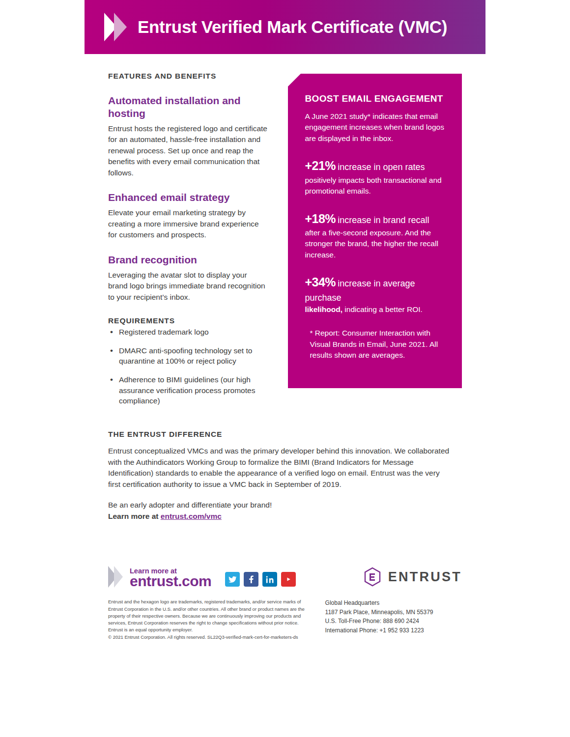Entrust Verified Mark Certificate (VMC)
Features and Benefits
Automated installation and hosting
Entrust hosts the registered logo and certificate for an automated, hassle-free installation and renewal process. Set up once and reap the benefits with every email communication that follows.
Enhanced email strategy
Elevate your email marketing strategy by creating a more immersive brand experience for customers and prospects.
Brand recognition
Leveraging the avatar slot to display your brand logo brings immediate brand recognition to your recipient’s inbox.
Requirements
Registered trademark logo
DMARC anti-spoofing technology set to quarantine at 100% or reject policy
Adherence to BIMI guidelines (our high assurance verification process promotes compliance)
Boost Email Engagement
A June 2021 study* indicates that email engagement increases when brand logos are displayed in the inbox.
+21% increase in open rates
positively impacts both transactional and promotional emails.
+18% increase in brand recall
after a five-second exposure. And the stronger the brand, the higher the recall increase.
+34% increase in average purchase
likelihood, indicating a better ROI.
* Report: Consumer Interaction with Visual Brands in Email, June 2021. All results shown are averages.
The Entrust Difference
Entrust conceptualized VMCs and was the primary developer behind this innovation. We collaborated with the Authindicators Working Group to formalize the BIMI (Brand Indicators for Message Identification) standards to enable the appearance of a verified logo on email. Entrust was the very first certification authority to issue a VMC back in September of 2019.
Be an early adopter and differentiate your brand!
Learn more at entrust.com/vmc
Learn more at
entrust.com
ENTRUST
Entrust and the hexagon logo are trademarks, registered trademarks, and/or service marks of Entrust Corporation in the U.S. and/or other countries. All other brand or product names are the property of their respective owners. Because we are continuously improving our products and services, Entrust Corporation reserves the right to change specifications without prior notice. Entrust is an equal opportunity employer.
© 2021 Entrust Corporation. All rights reserved. SL22Q3-verified-mark-cert-for-marketers-ds
Global Headquarters
1187 Park Place, Minneapolis, MN 55379
U.S. Toll-Free Phone: 888 690 2424
International Phone: +1 952 933 1223